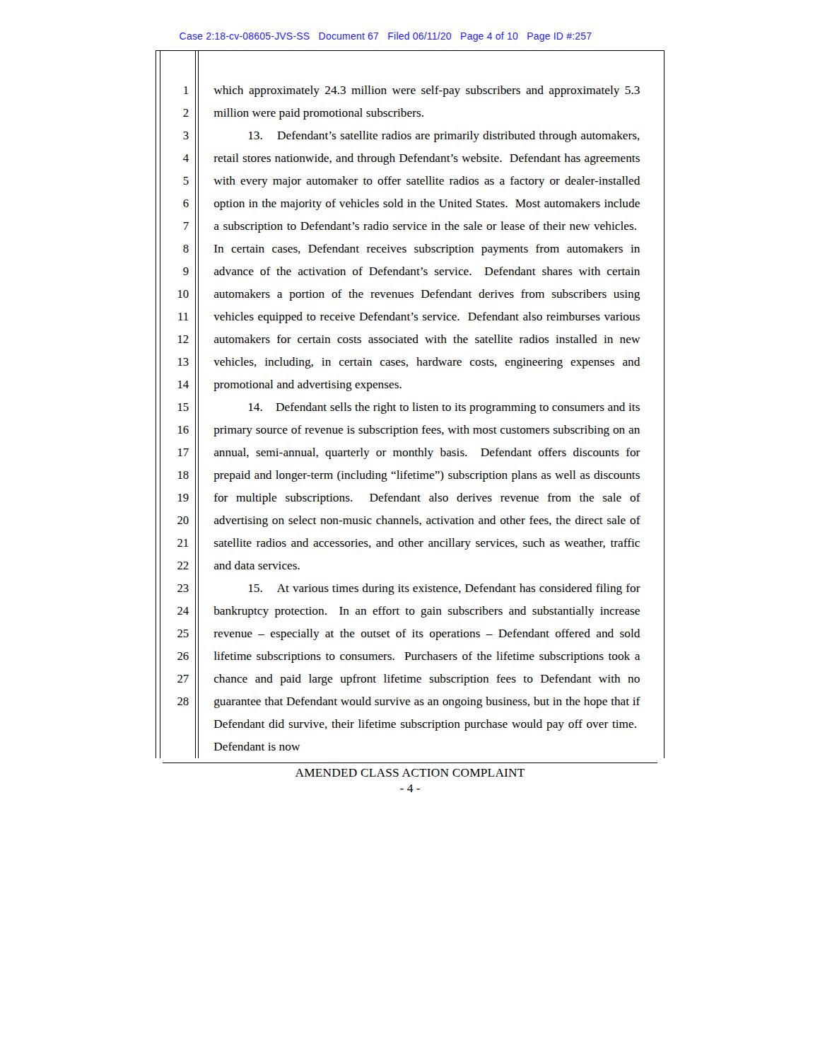Case 2:18-cv-08605-JVS-SS Document 67 Filed 06/11/20 Page 4 of 10 Page ID #:257
1
2
3
4
5
6
7
8
9
10
11
12
13
14
15
16
17
18
19
20
21
22
23
24
25
26
27
28
which approximately 24.3 million were self-pay subscribers and approximately 5.3 million were paid promotional subscribers.
13. Defendant’s satellite radios are primarily distributed through automakers, retail stores nationwide, and through Defendant’s website. Defendant has agreements with every major automaker to offer satellite radios as a factory or dealer-installed option in the majority of vehicles sold in the United States. Most automakers include a subscription to Defendant’s radio service in the sale or lease of their new vehicles. In certain cases, Defendant receives subscription payments from automakers in advance of the activation of Defendant’s service. Defendant shares with certain automakers a portion of the revenues Defendant derives from subscribers using vehicles equipped to receive Defendant’s service. Defendant also reimburses various automakers for certain costs associated with the satellite radios installed in new vehicles, including, in certain cases, hardware costs, engineering expenses and promotional and advertising expenses.
14. Defendant sells the right to listen to its programming to consumers and its primary source of revenue is subscription fees, with most customers subscribing on an annual, semi-annual, quarterly or monthly basis. Defendant offers discounts for prepaid and longer-term (including “lifetime”) subscription plans as well as discounts for multiple subscriptions. Defendant also derives revenue from the sale of advertising on select non-music channels, activation and other fees, the direct sale of satellite radios and accessories, and other ancillary services, such as weather, traffic and data services.
15. At various times during its existence, Defendant has considered filing for bankruptcy protection. In an effort to gain subscribers and substantially increase revenue – especially at the outset of its operations – Defendant offered and sold lifetime subscriptions to consumers. Purchasers of the lifetime subscriptions took a chance and paid large upfront lifetime subscription fees to Defendant with no guarantee that Defendant would survive as an ongoing business, but in the hope that if Defendant did survive, their lifetime subscription purchase would pay off over time. Defendant is now
AMENDED CLASS ACTION COMPLAINT
- 4 -